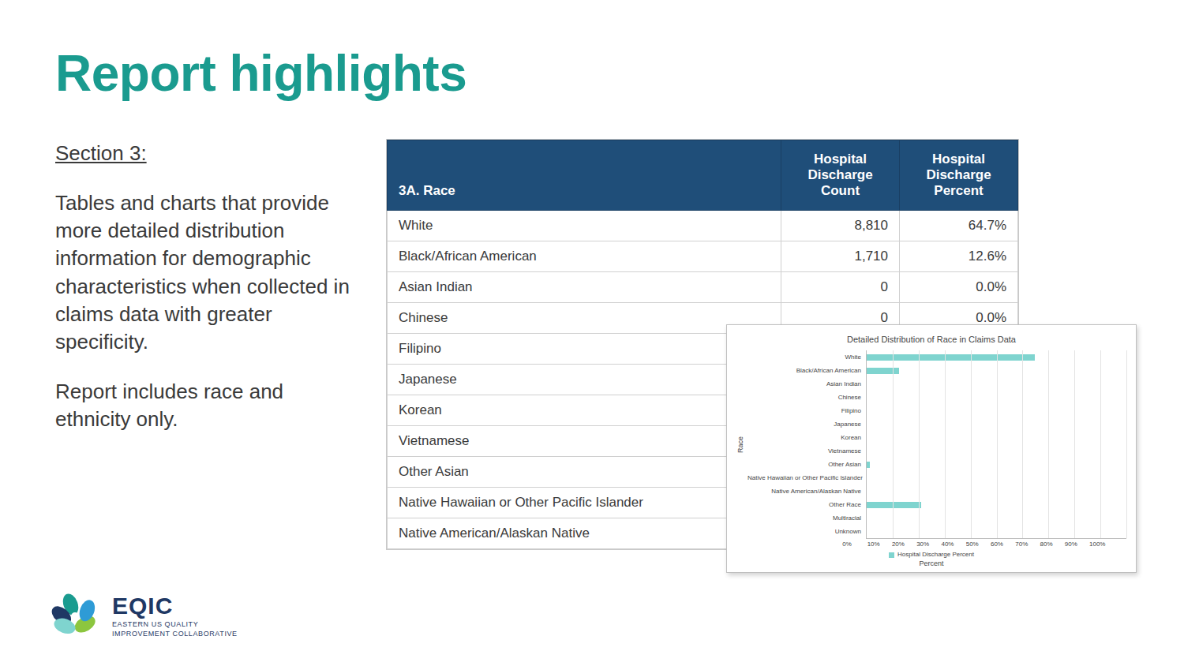Report highlights
Section 3:
Tables and charts that provide more detailed distribution information for demographic characteristics when collected in claims data with greater specificity.
Report includes race and ethnicity only.
| 3A. Race | Hospital Discharge Count | Hospital Discharge Percent |
| --- | --- | --- |
| White | 8,810 | 64.7% |
| Black/African American | 1,710 | 12.6% |
| Asian Indian | 0 | 0.0% |
| Chinese | 0 | 0.0% |
| Filipino | 0 | 0.0% |
| Japanese | | |
| Korean | | |
| Vietnamese | | |
| Other Asian | | |
| Native Hawaiian or Other Pacific Islander | | |
| Native American/Alaskan Native | | |
Detailed Distribution of Race in Claims Data
Race
White
Black/African American
Asian Indian
Chinese
Filipino
Japanese
Korean
Vietnamese
Other Asian
Native Hawaiian or Other Pacific Islander
Native American/Alaskan Native
Other Race
Multiracial
Unknown
0% 10% 20% 30% 40% 50% 60% 70% 80% 90% 100%
Hospital Discharge Percent
Percent
EQIC
EASTERN US QUALITY
IMPROVEMENT COLLABORATIVE